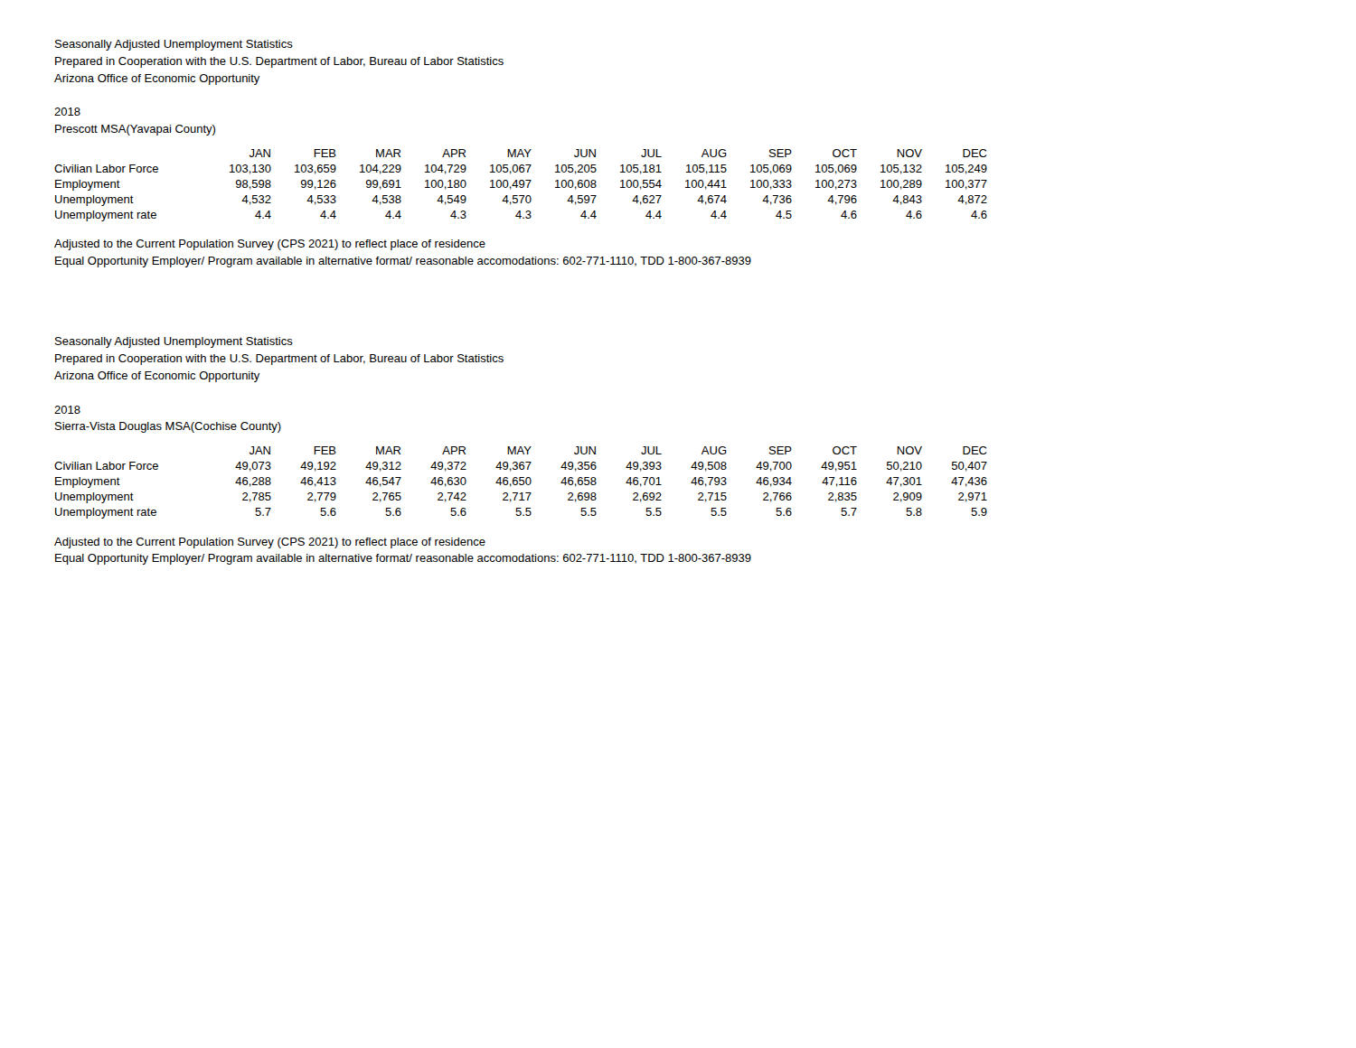Seasonally Adjusted Unemployment Statistics
Prepared in Cooperation with the U.S. Department of Labor, Bureau of Labor Statistics
Arizona Office of Economic Opportunity
2018
Prescott MSA(Yavapai County)
| | JAN | FEB | MAR | APR | MAY | JUN | JUL | AUG | SEP | OCT | NOV | DEC |
| --- | --- | --- | --- | --- | --- | --- | --- | --- | --- | --- | --- | --- |
| Civilian Labor Force | 103,130 | 103,659 | 104,229 | 104,729 | 105,067 | 105,205 | 105,181 | 105,115 | 105,069 | 105,069 | 105,132 | 105,249 |
| Employment | 98,598 | 99,126 | 99,691 | 100,180 | 100,497 | 100,608 | 100,554 | 100,441 | 100,333 | 100,273 | 100,289 | 100,377 |
| Unemployment | 4,532 | 4,533 | 4,538 | 4,549 | 4,570 | 4,597 | 4,627 | 4,674 | 4,736 | 4,796 | 4,843 | 4,872 |
| Unemployment rate | 4.4 | 4.4 | 4.4 | 4.3 | 4.3 | 4.4 | 4.4 | 4.4 | 4.5 | 4.6 | 4.6 | 4.6 |
Adjusted to the Current Population Survey (CPS 2021) to reflect place of residence
Equal Opportunity Employer/ Program available in alternative format/ reasonable accomodations: 602-771-1110, TDD 1-800-367-8939
Seasonally Adjusted Unemployment Statistics
Prepared in Cooperation with the U.S. Department of Labor, Bureau of Labor Statistics
Arizona Office of Economic Opportunity
2018
Sierra-Vista Douglas MSA(Cochise County)
| | JAN | FEB | MAR | APR | MAY | JUN | JUL | AUG | SEP | OCT | NOV | DEC |
| --- | --- | --- | --- | --- | --- | --- | --- | --- | --- | --- | --- | --- |
| Civilian Labor Force | 49,073 | 49,192 | 49,312 | 49,372 | 49,367 | 49,356 | 49,393 | 49,508 | 49,700 | 49,951 | 50,210 | 50,407 |
| Employment | 46,288 | 46,413 | 46,547 | 46,630 | 46,650 | 46,658 | 46,701 | 46,793 | 46,934 | 47,116 | 47,301 | 47,436 |
| Unemployment | 2,785 | 2,779 | 2,765 | 2,742 | 2,717 | 2,698 | 2,692 | 2,715 | 2,766 | 2,835 | 2,909 | 2,971 |
| Unemployment rate | 5.7 | 5.6 | 5.6 | 5.6 | 5.5 | 5.5 | 5.5 | 5.5 | 5.6 | 5.7 | 5.8 | 5.9 |
Adjusted to the Current Population Survey (CPS 2021) to reflect place of residence
Equal Opportunity Employer/ Program available in alternative format/ reasonable accomodations: 602-771-1110, TDD 1-800-367-8939